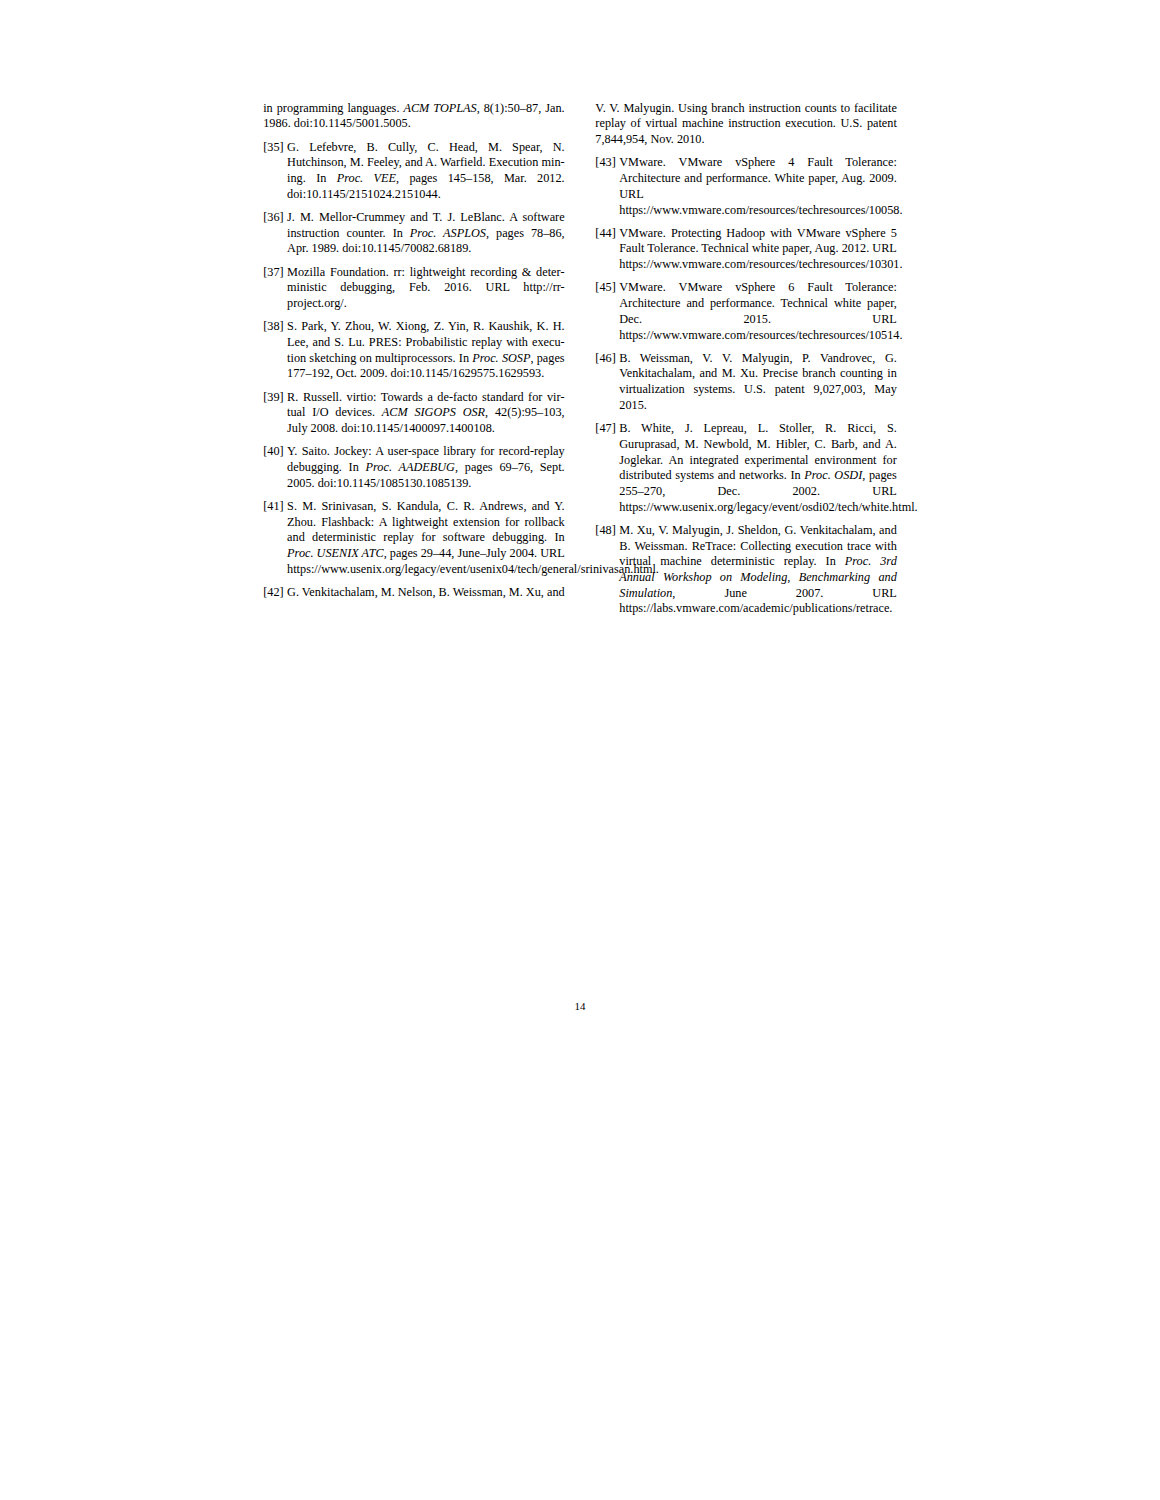in programming languages. ACM TOPLAS, 8(1):50–87, Jan. 1986. doi:10.1145/5001.5005.
[35] G. Lefebvre, B. Cully, C. Head, M. Spear, N. Hutchinson, M. Feeley, and A. Warfield. Execution mining. In Proc. VEE, pages 145–158, Mar. 2012. doi:10.1145/2151024.2151044.
[36] J. M. Mellor-Crummey and T. J. LeBlanc. A software instruction counter. In Proc. ASPLOS, pages 78–86, Apr. 1989. doi:10.1145/70082.68189.
[37] Mozilla Foundation. rr: lightweight recording & deterministic debugging, Feb. 2016. URL http://rr-project.org/.
[38] S. Park, Y. Zhou, W. Xiong, Z. Yin, R. Kaushik, K. H. Lee, and S. Lu. PRES: Probabilistic replay with execution sketching on multiprocessors. In Proc. SOSP, pages 177–192, Oct. 2009. doi:10.1145/1629575.1629593.
[39] R. Russell. virtio: Towards a de-facto standard for virtual I/O devices. ACM SIGOPS OSR, 42(5):95–103, July 2008. doi:10.1145/1400097.1400108.
[40] Y. Saito. Jockey: A user-space library for record-replay debugging. In Proc. AADEBUG, pages 69–76, Sept. 2005. doi:10.1145/1085130.1085139.
[41] S. M. Srinivasan, S. Kandula, C. R. Andrews, and Y. Zhou. Flashback: A lightweight extension for rollback and deterministic replay for software debugging. In Proc. USENIX ATC, pages 29–44, June–July 2004. URL https://www.usenix.org/legacy/event/usenix04/tech/general/srinivasan.html.
[42] G. Venkitachalam, M. Nelson, B. Weissman, M. Xu, and
V. V. Malyugin. Using branch instruction counts to facilitate replay of virtual machine instruction execution. U.S. patent 7,844,954, Nov. 2010.
[43] VMware. VMware vSphere 4 Fault Tolerance: Architecture and performance. White paper, Aug. 2009. URL https://www.vmware.com/resources/techresources/10058.
[44] VMware. Protecting Hadoop with VMware vSphere 5 Fault Tolerance. Technical white paper, Aug. 2012. URL https://www.vmware.com/resources/techresources/10301.
[45] VMware. VMware vSphere 6 Fault Tolerance: Architecture and performance. Technical white paper, Dec. 2015. URL https://www.vmware.com/resources/techresources/10514.
[46] B. Weissman, V. V. Malyugin, P. Vandrovec, G. Venkitachalam, and M. Xu. Precise branch counting in virtualization systems. U.S. patent 9,027,003, May 2015.
[47] B. White, J. Lepreau, L. Stoller, R. Ricci, S. Guruprasad, M. Newbold, M. Hibler, C. Barb, and A. Joglekar. An integrated experimental environment for distributed systems and networks. In Proc. OSDI, pages 255–270, Dec. 2002. URL https://www.usenix.org/legacy/event/osdi02/tech/white.html.
[48] M. Xu, V. Malyugin, J. Sheldon, G. Venkitachalam, and B. Weissman. ReTrace: Collecting execution trace with virtual machine deterministic replay. In Proc. 3rd Annual Workshop on Modeling, Benchmarking and Simulation, June 2007. URL https://labs.vmware.com/academic/publications/retrace.
14